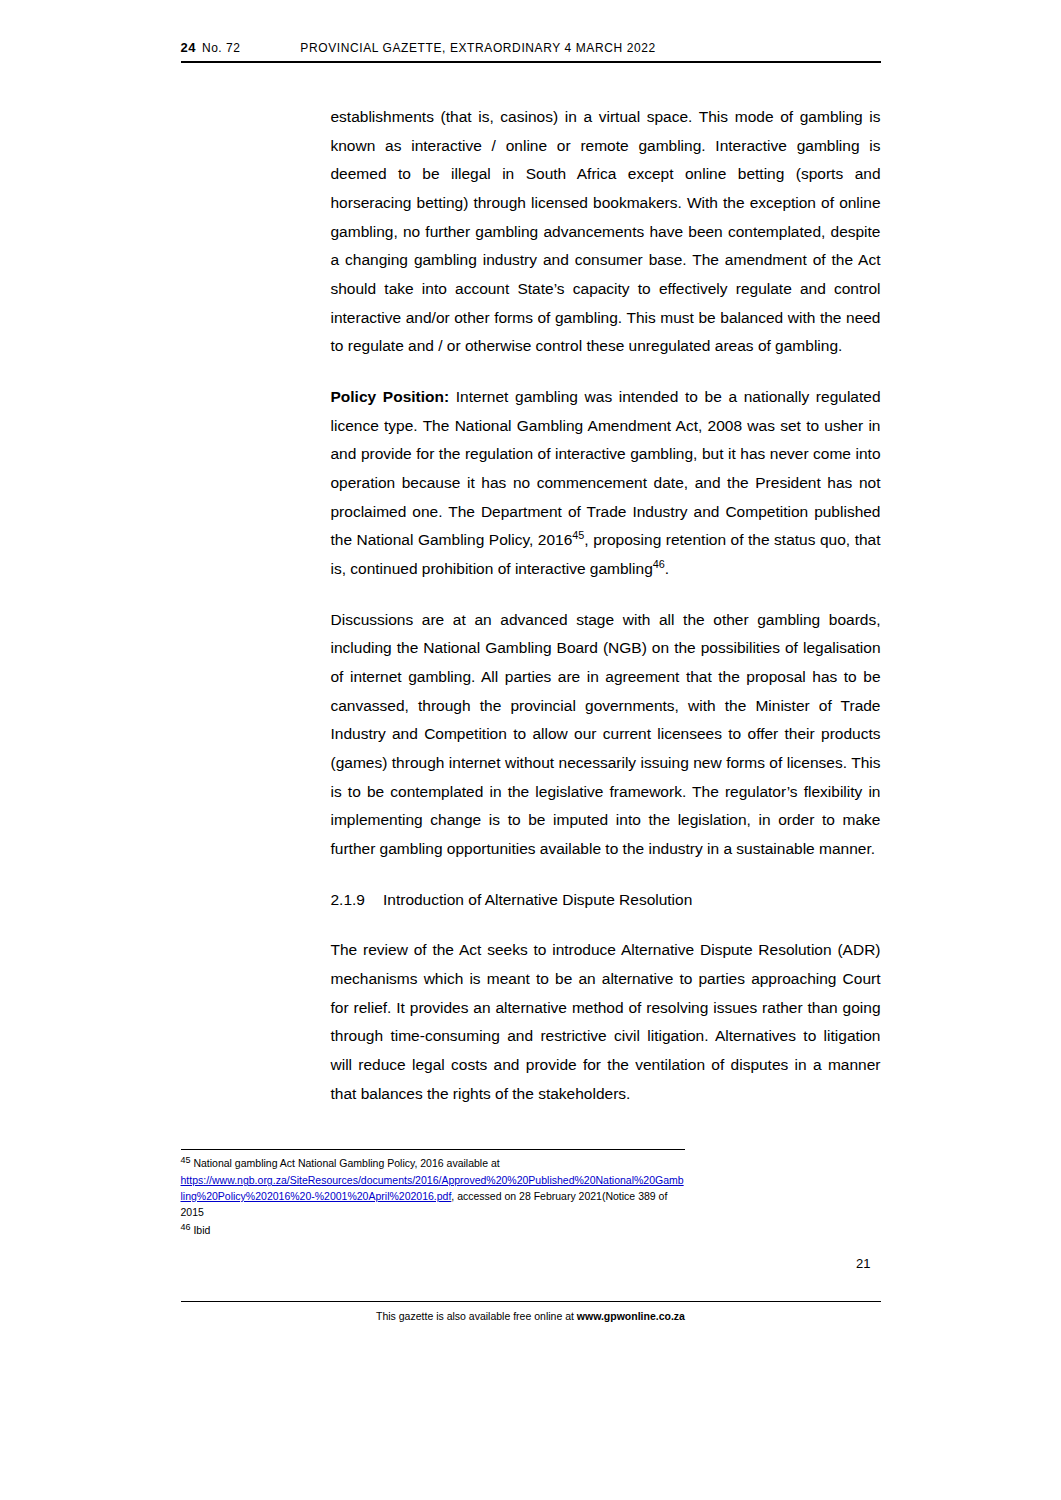24 No. 72 PROVINCIAL GAZETTE, EXTRAORDINARY 4 MARCH 2022
establishments (that is, casinos) in a virtual space. This mode of gambling is known as interactive / online or remote gambling. Interactive gambling is deemed to be illegal in South Africa except online betting (sports and horseracing betting) through licensed bookmakers. With the exception of online gambling, no further gambling advancements have been contemplated, despite a changing gambling industry and consumer base. The amendment of the Act should take into account State’s capacity to effectively regulate and control interactive and/or other forms of gambling. This must be balanced with the need to regulate and / or otherwise control these unregulated areas of gambling.
Policy Position: Internet gambling was intended to be a nationally regulated licence type. The National Gambling Amendment Act, 2008 was set to usher in and provide for the regulation of interactive gambling, but it has never come into operation because it has no commencement date, and the President has not proclaimed one. The Department of Trade Industry and Competition published the National Gambling Policy, 201645, proposing retention of the status quo, that is, continued prohibition of interactive gambling46.
Discussions are at an advanced stage with all the other gambling boards, including the National Gambling Board (NGB) on the possibilities of legalisation of internet gambling. All parties are in agreement that the proposal has to be canvassed, through the provincial governments, with the Minister of Trade Industry and Competition to allow our current licensees to offer their products (games) through internet without necessarily issuing new forms of licenses. This is to be contemplated in the legislative framework. The regulator’s flexibility in implementing change is to be imputed into the legislation, in order to make further gambling opportunities available to the industry in a sustainable manner.
2.1.9 Introduction of Alternative Dispute Resolution
The review of the Act seeks to introduce Alternative Dispute Resolution (ADR) mechanisms which is meant to be an alternative to parties approaching Court for relief. It provides an alternative method of resolving issues rather than going through time-consuming and restrictive civil litigation. Alternatives to litigation will reduce legal costs and provide for the ventilation of disputes in a manner that balances the rights of the stakeholders.
45 National gambling Act National Gambling Policy, 2016 available at
https://www.ngb.org.za/SiteResources/documents/2016/Approved%20%20Published%20National%20Gambling%20Policy%202016%20-%2001%20April%202016.pdf, accessed on 28 February 2021(Notice 389 of 2015
46 Ibid
21
This gazette is also available free online at www.gpwonline.co.za